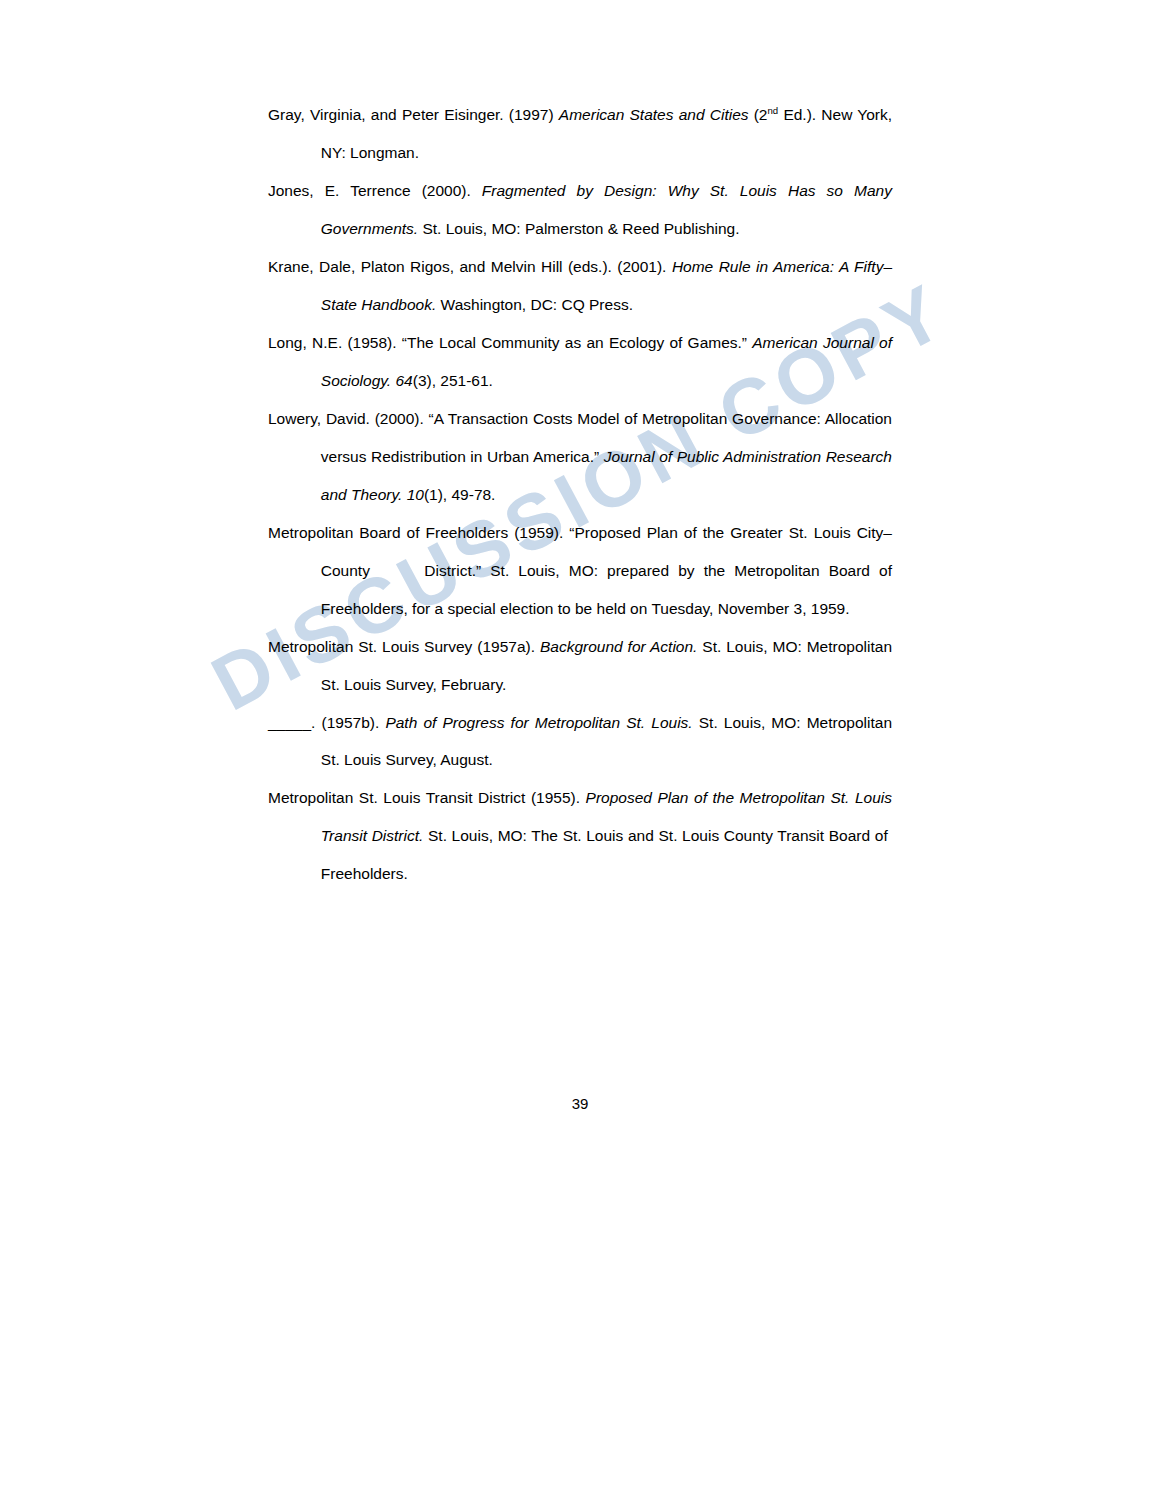DISCUSSION COPY
Gray, Virginia, and Peter Eisinger. (1997) American States and Cities (2nd Ed.). New York, NY: Longman.
Jones, E. Terrence (2000). Fragmented by Design: Why St. Louis Has so Many Governments. St. Louis, MO: Palmerston & Reed Publishing.
Krane, Dale, Platon Rigos, and Melvin Hill (eds.). (2001). Home Rule in America: A Fifty–State Handbook. Washington, DC: CQ Press.
Long, N.E. (1958). “The Local Community as an Ecology of Games.” American Journal of Sociology. 64(3), 251-61.
Lowery, David. (2000). “A Transaction Costs Model of Metropolitan Governance: Allocation versus Redistribution in Urban America.” Journal of Public Administration Research and Theory. 10(1), 49-78.
Metropolitan Board of Freeholders (1959). “Proposed Plan of the Greater St. Louis City–County District.” St. Louis, MO: prepared by the Metropolitan Board of Freeholders, for a special election to be held on Tuesday, November 3, 1959.
Metropolitan St. Louis Survey (1957a). Background for Action. St. Louis, MO: Metropolitan St. Louis Survey, February.
_____. (1957b). Path of Progress for Metropolitan St. Louis. St. Louis, MO: Metropolitan St. Louis Survey, August.
Metropolitan St. Louis Transit District (1955). Proposed Plan of the Metropolitan St. Louis Transit District. St. Louis, MO: The St. Louis and St. Louis County Transit Board of Freeholders.
39